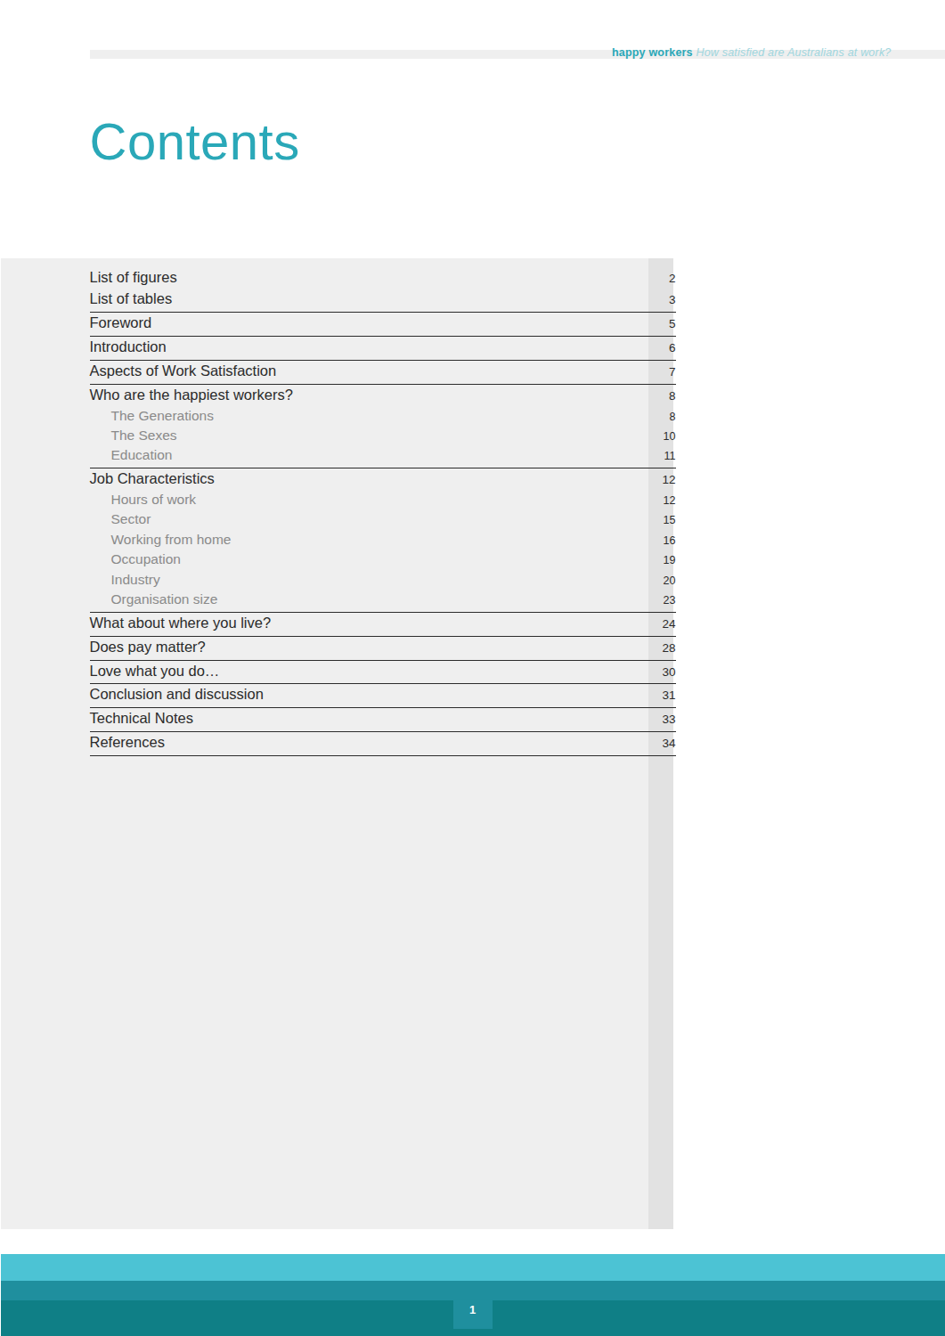happy workers How satisfied are Australians at work?
Contents
List of figures 2
List of tables 3
Foreword 5
Introduction 6
Aspects of Work Satisfaction 7
Who are the happiest workers?8
The Generations 8
The Sexes 10
Education 11
Job Characteristics 12
Hours of work 12
Sector 15
Working from home 16
Occupation 19
Industry 20
Organisation size 23
What about where you live?24
Does pay matter?28
Love what you do…30
Conclusion and discussion 31
Technical Notes 33
References 34
1